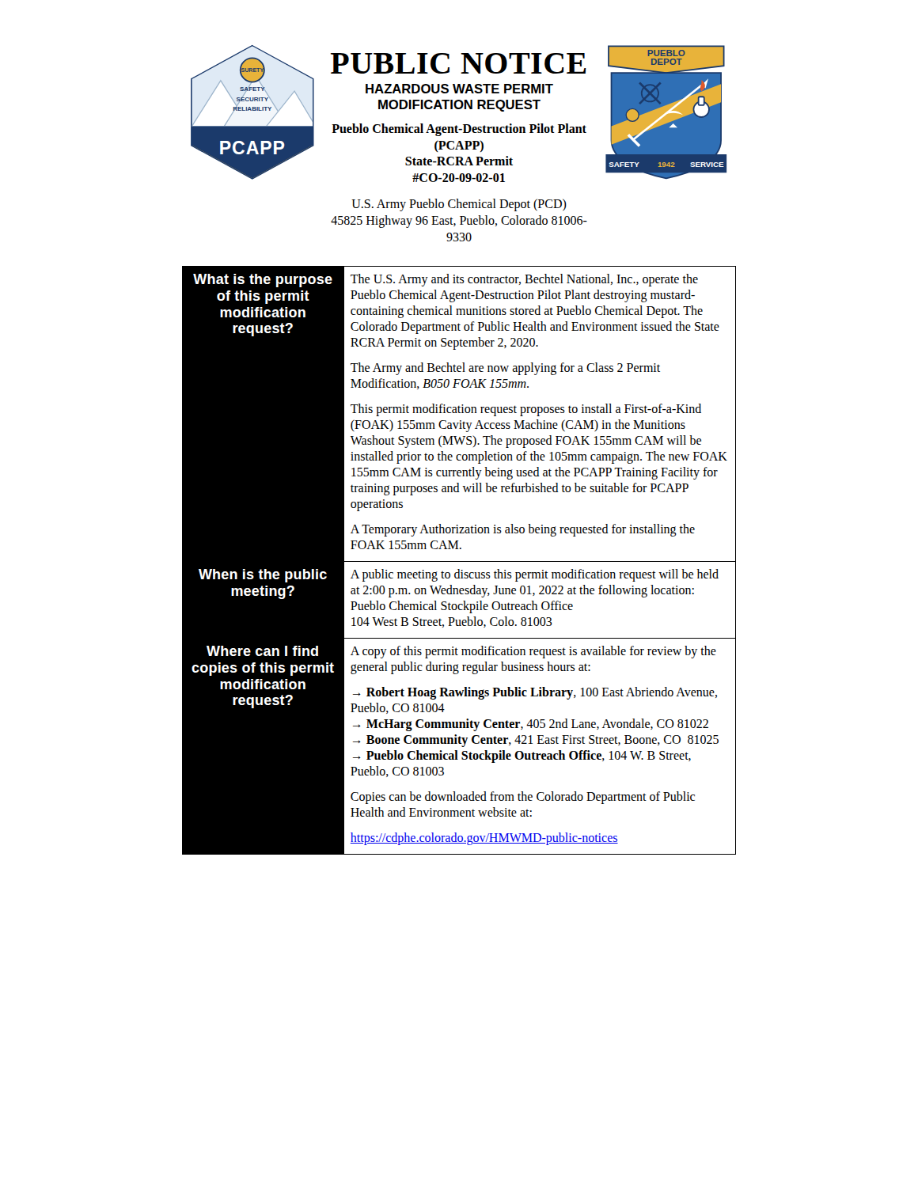SURETY SAFETY SECURITY RELIABILITY PCAPP
PUBLIC NOTICE
HAZARDOUS WASTE PERMIT
MODIFICATION REQUEST
Pueblo Chemical Agent-Destruction Pilot Plant (PCAPP)
State-RCRA Permit
#CO-20-09-02-01
U.S. Army Pueblo Chemical Depot (PCD)
45825 Highway 96 East, Pueblo, Colorado 81006-9330
PUEBLO DEPOT SAFETY 1942 SERVICE
| What is the purpose of this permit modification request? | The U.S. Army and its contractor, Bechtel National, Inc., operate the Pueblo Chemical Agent-Destruction Pilot Plant destroying mustard-containing chemical munitions stored at Pueblo Chemical Depot. The Colorado Department of Public Health and Environment issued the State RCRA Permit on September 2, 2020. The Army and Bechtel are now applying for a Class 2 Permit Modification, B050 FOAK 155mm . This permit modification request proposes to install a First-of-a-Kind (FOAK) 155mm Cavity Access Machine (CAM) in the Munitions Washout System (MWS). The proposed FOAK 155mm CAM will be installed prior to the completion of the 105mm campaign. The new FOAK 155mm CAM is currently being used at the PCAPP Training Facility for training purposes and will be refurbished to be suitable for PCAPP operations A Temporary Authorization is also being requested for installing the FOAK 155mm CAM. |
| When is the public meeting? | A public meeting to discuss this permit modification request will be held at 2:00 p.m. on Wednesday, June 01, 2022 at the following location: Pueblo Chemical Stockpile Outreach Office 104 West B Street, Pueblo, Colo. 81003 |
| Where can I find copies of this permit modification request? | A copy of this permit modification request is available for review by the general public during regular business hours at: Robert Hoag Rawlings Public Library , 100 East Abriendo Avenue, Pueblo, CO 81004 McHarg Community Center , 405 2nd Lane, Avondale, CO 81022 Boone Community Center , 421 East First Street, Boone, CO 81025 Pueblo Chemical Stockpile Outreach Office , 104 W. B Street, Pueblo, CO 81003 Copies can be downloaded from the Colorado Department of Public Health and Environment website at: https://cdphe.colorado.gov/HMWMD-public-notices |